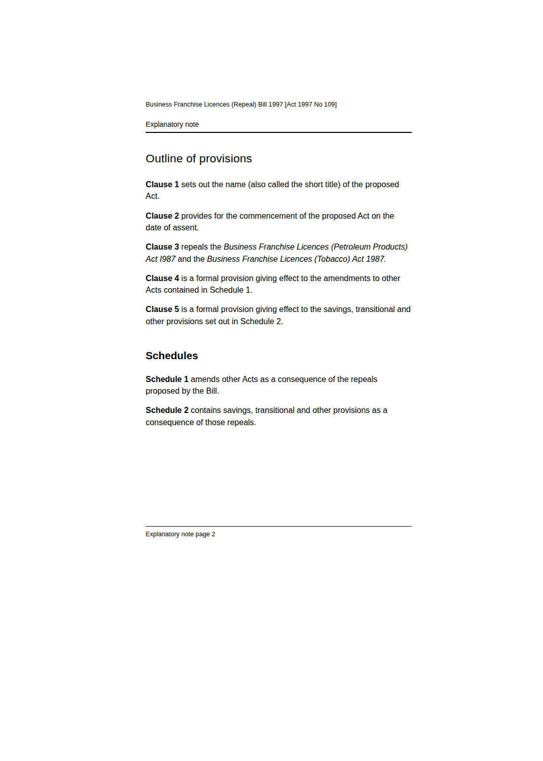Business Franchise Licences (Repeal) Bill 1997 [Act 1997 No 109]
Explanatory note
Outline of provisions
Clause 1 sets out the name (also called the short title) of the proposed Act.
Clause 2 provides for the commencement of the proposed Act on the date of assent.
Clause 3 repeals the Business Franchise Licences (Petroleum Products) Act I987 and the Business Franchise Licences (Tobacco) Act 1987.
Clause 4 is a formal provision giving effect to the amendments to other Acts contained in Schedule 1.
Clause 5 is a formal provision giving effect to the savings, transitional and other provisions set out in Schedule 2.
Schedules
Schedule 1 amends other Acts as a consequence of the repeals proposed by the Bill.
Schedule 2 contains savings, transitional and other provisions as a consequence of those repeals.
Explanatory note page 2